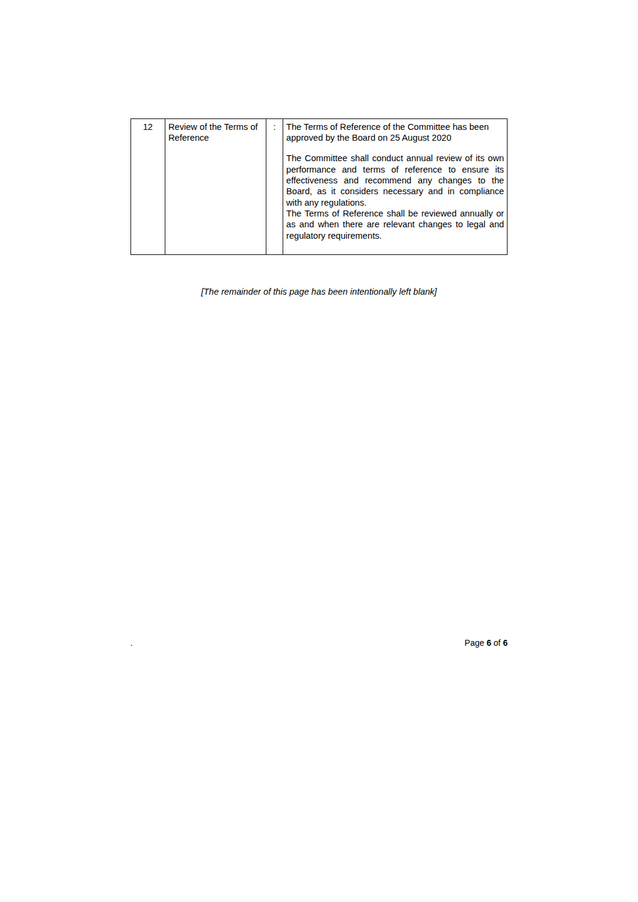| 12 | Review of the Terms of Reference | : | The Terms of Reference of the Committee has been approved by the Board on 25 August 2020 The Committee shall conduct annual review of its own performance and terms of reference to ensure its effectiveness and recommend any changes to the Board, as it considers necessary and in compliance with any regulations. The Terms of Reference shall be reviewed annually or as and when there are relevant changes to legal and regulatory requirements. |
[The remainder of this page has been intentionally left blank]
. Page 6 of 6